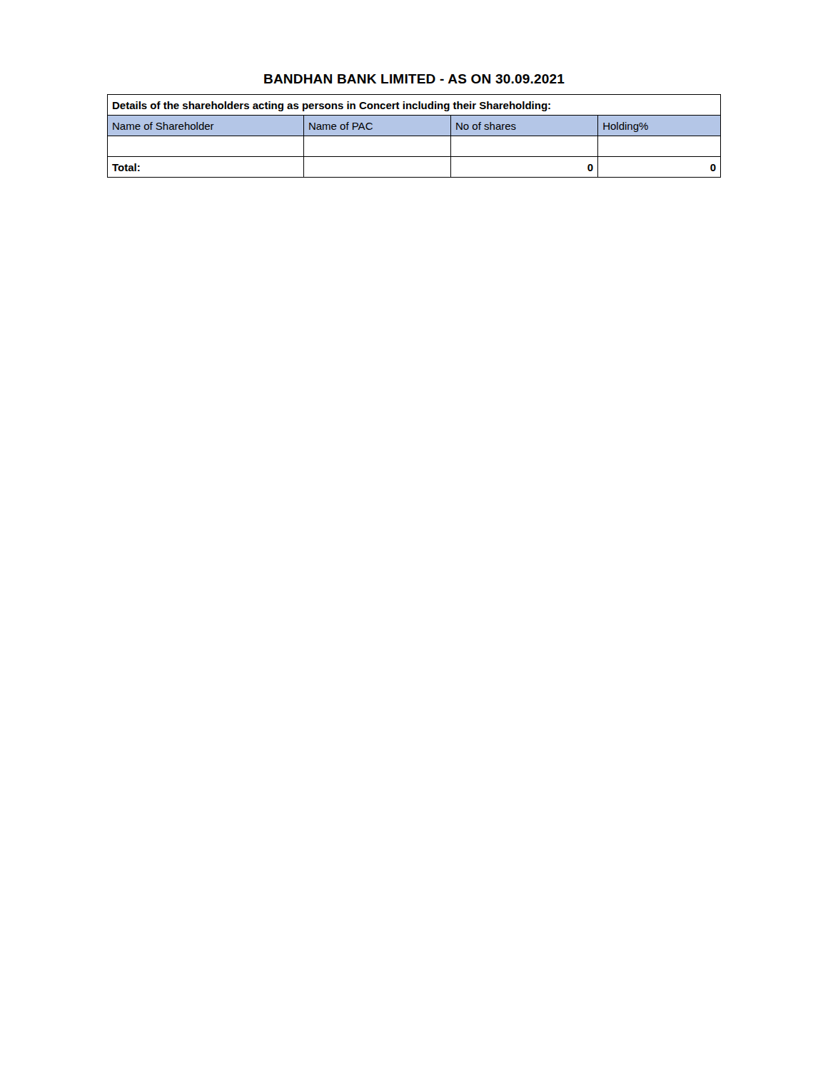BANDHAN BANK LIMITED - AS ON 30.09.2021
| Details of the shareholders acting as persons in Concert including their Shareholding: |
| Name of Shareholder | Name of PAC | No of shares | Holding% |
| Total: | | 0 | 0 |